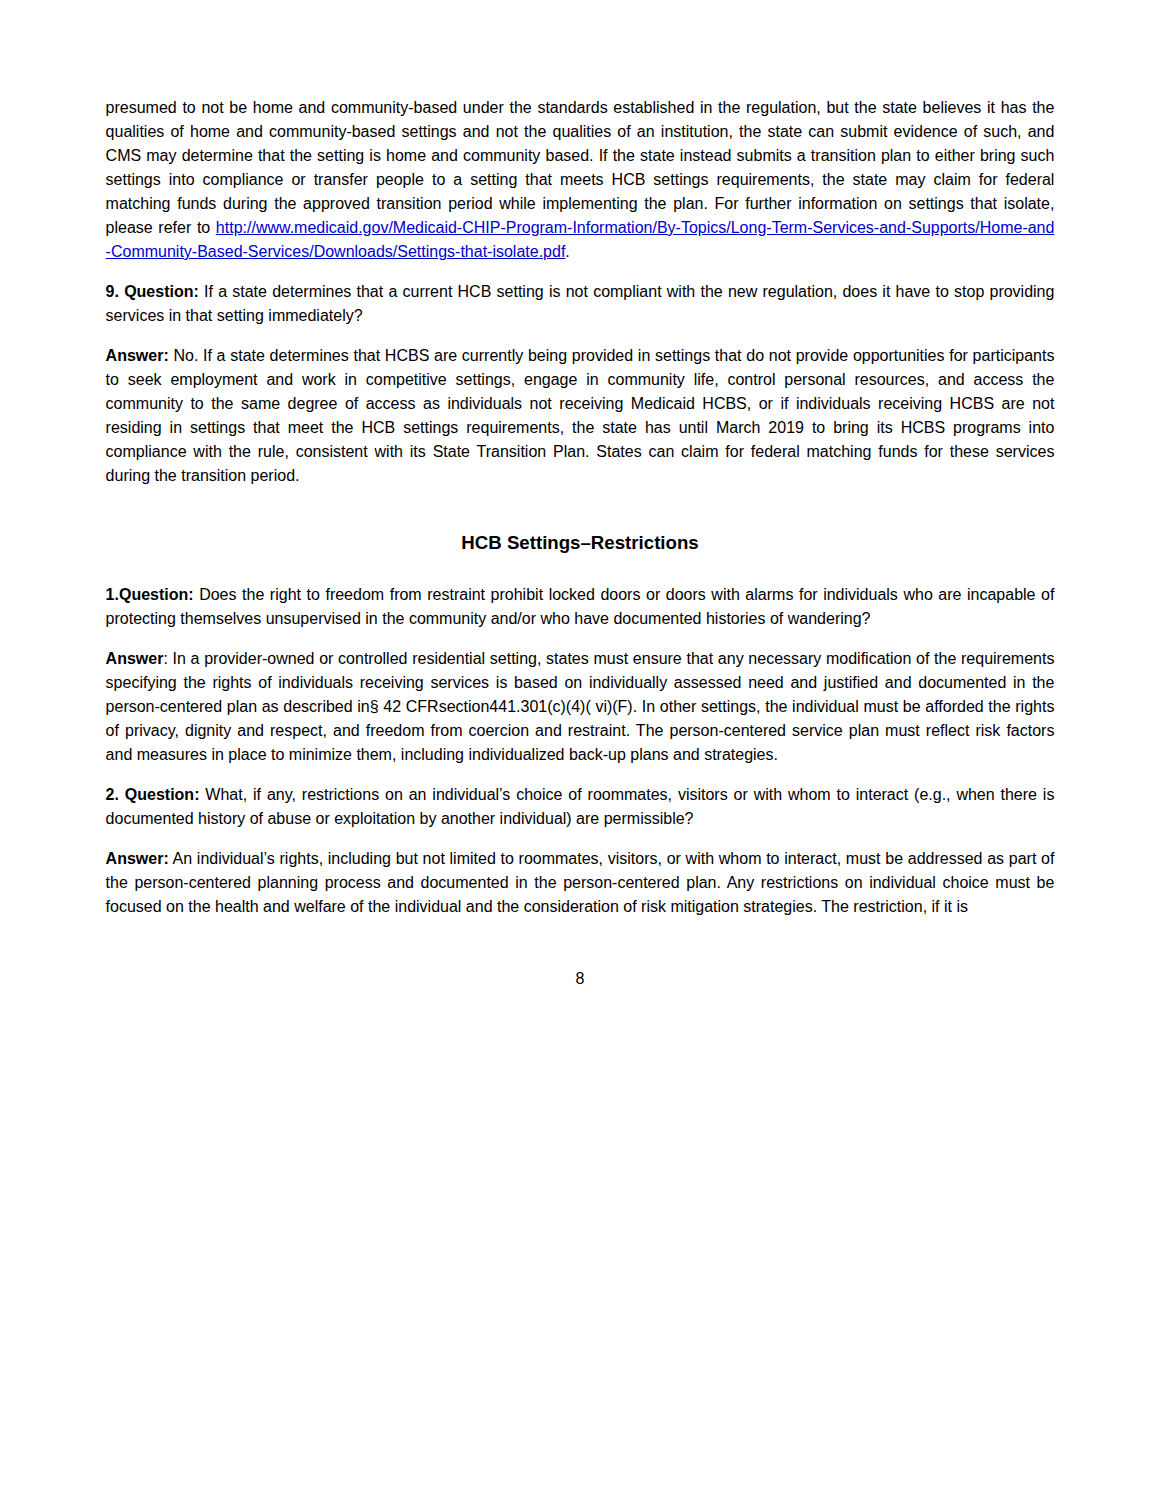presumed to not be home and community-based under the standards established in the regulation, but the state believes it has the qualities of home and community-based settings and not the qualities of an institution, the state can submit evidence of such, and CMS may determine that the setting is home and community based. If the state instead submits a transition plan to either bring such settings into compliance or transfer people to a setting that meets HCB settings requirements, the state may claim for federal matching funds during the approved transition period while implementing the plan. For further information on settings that isolate, please refer to http://www.medicaid.gov/Medicaid-CHIP-Program-Information/By-Topics/Long-Term-Services-and-Supports/Home-and-Community-Based-Services/Downloads/Settings-that-isolate.pdf.
9. Question: If a state determines that a current HCB setting is not compliant with the new regulation, does it have to stop providing services in that setting immediately?
Answer: No. If a state determines that HCBS are currently being provided in settings that do not provide opportunities for participants to seek employment and work in competitive settings, engage in community life, control personal resources, and access the community to the same degree of access as individuals not receiving Medicaid HCBS, or if individuals receiving HCBS are not residing in settings that meet the HCB settings requirements, the state has until March 2019 to bring its HCBS programs into compliance with the rule, consistent with its State Transition Plan. States can claim for federal matching funds for these services during the transition period.
HCB Settings–Restrictions
1.Question: Does the right to freedom from restraint prohibit locked doors or doors with alarms for individuals who are incapable of protecting themselves unsupervised in the community and/or who have documented histories of wandering?
Answer: In a provider-owned or controlled residential setting, states must ensure that any necessary modification of the requirements specifying the rights of individuals receiving services is based on individually assessed need and justified and documented in the person-centered plan as described in§ 42 CFRsection441.301(c)(4)( vi)(F). In other settings, the individual must be afforded the rights of privacy, dignity and respect, and freedom from coercion and restraint. The person-centered service plan must reflect risk factors and measures in place to minimize them, including individualized back-up plans and strategies.
2. Question: What, if any, restrictions on an individual’s choice of roommates, visitors or with whom to interact (e.g., when there is documented history of abuse or exploitation by another individual) are permissible?
Answer: An individual’s rights, including but not limited to roommates, visitors, or with whom to interact, must be addressed as part of the person-centered planning process and documented in the person-centered plan. Any restrictions on individual choice must be focused on the health and welfare of the individual and the consideration of risk mitigation strategies. The restriction, if it is
8